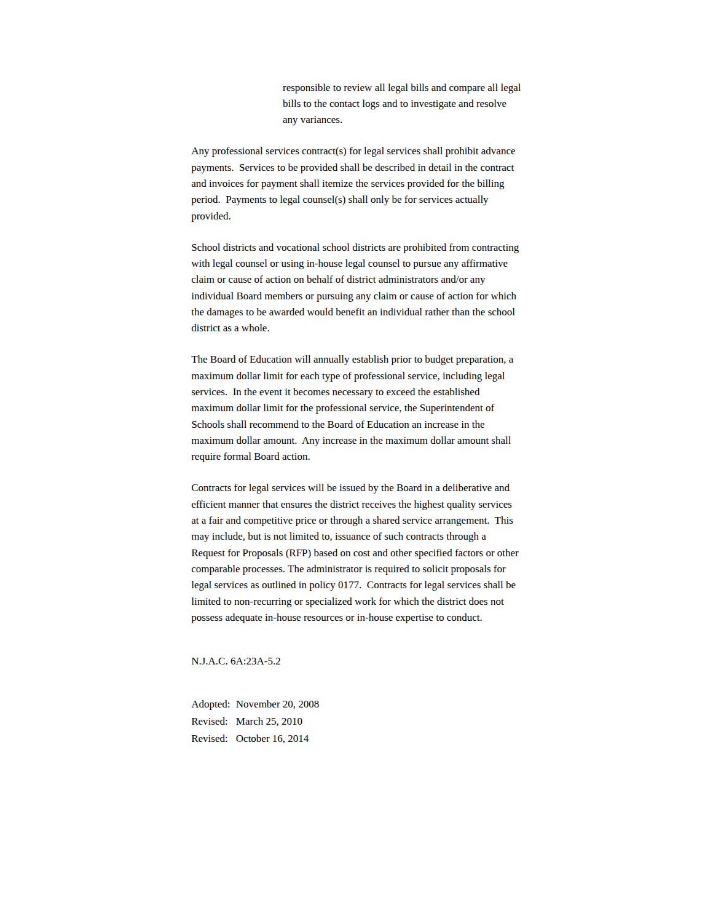responsible to review all legal bills and compare all legal bills to the contact logs and to investigate and resolve any variances.
Any professional services contract(s) for legal services shall prohibit advance payments. Services to be provided shall be described in detail in the contract and invoices for payment shall itemize the services provided for the billing period. Payments to legal counsel(s) shall only be for services actually provided.
School districts and vocational school districts are prohibited from contracting with legal counsel or using in-house legal counsel to pursue any affirmative claim or cause of action on behalf of district administrators and/or any individual Board members or pursuing any claim or cause of action for which the damages to be awarded would benefit an individual rather than the school district as a whole.
The Board of Education will annually establish prior to budget preparation, a maximum dollar limit for each type of professional service, including legal services. In the event it becomes necessary to exceed the established maximum dollar limit for the professional service, the Superintendent of Schools shall recommend to the Board of Education an increase in the maximum dollar amount. Any increase in the maximum dollar amount shall require formal Board action.
Contracts for legal services will be issued by the Board in a deliberative and efficient manner that ensures the district receives the highest quality services at a fair and competitive price or through a shared service arrangement. This may include, but is not limited to, issuance of such contracts through a Request for Proposals (RFP) based on cost and other specified factors or other comparable processes. The administrator is required to solicit proposals for legal services as outlined in policy 0177. Contracts for legal services shall be limited to non-recurring or specialized work for which the district does not possess adequate in-house resources or in-house expertise to conduct.
N.J.A.C. 6A:23A-5.2
| Adopted: | November 20, 2008 |
| Revised: | March 25, 2010 |
| Revised: | October 16, 2014 |